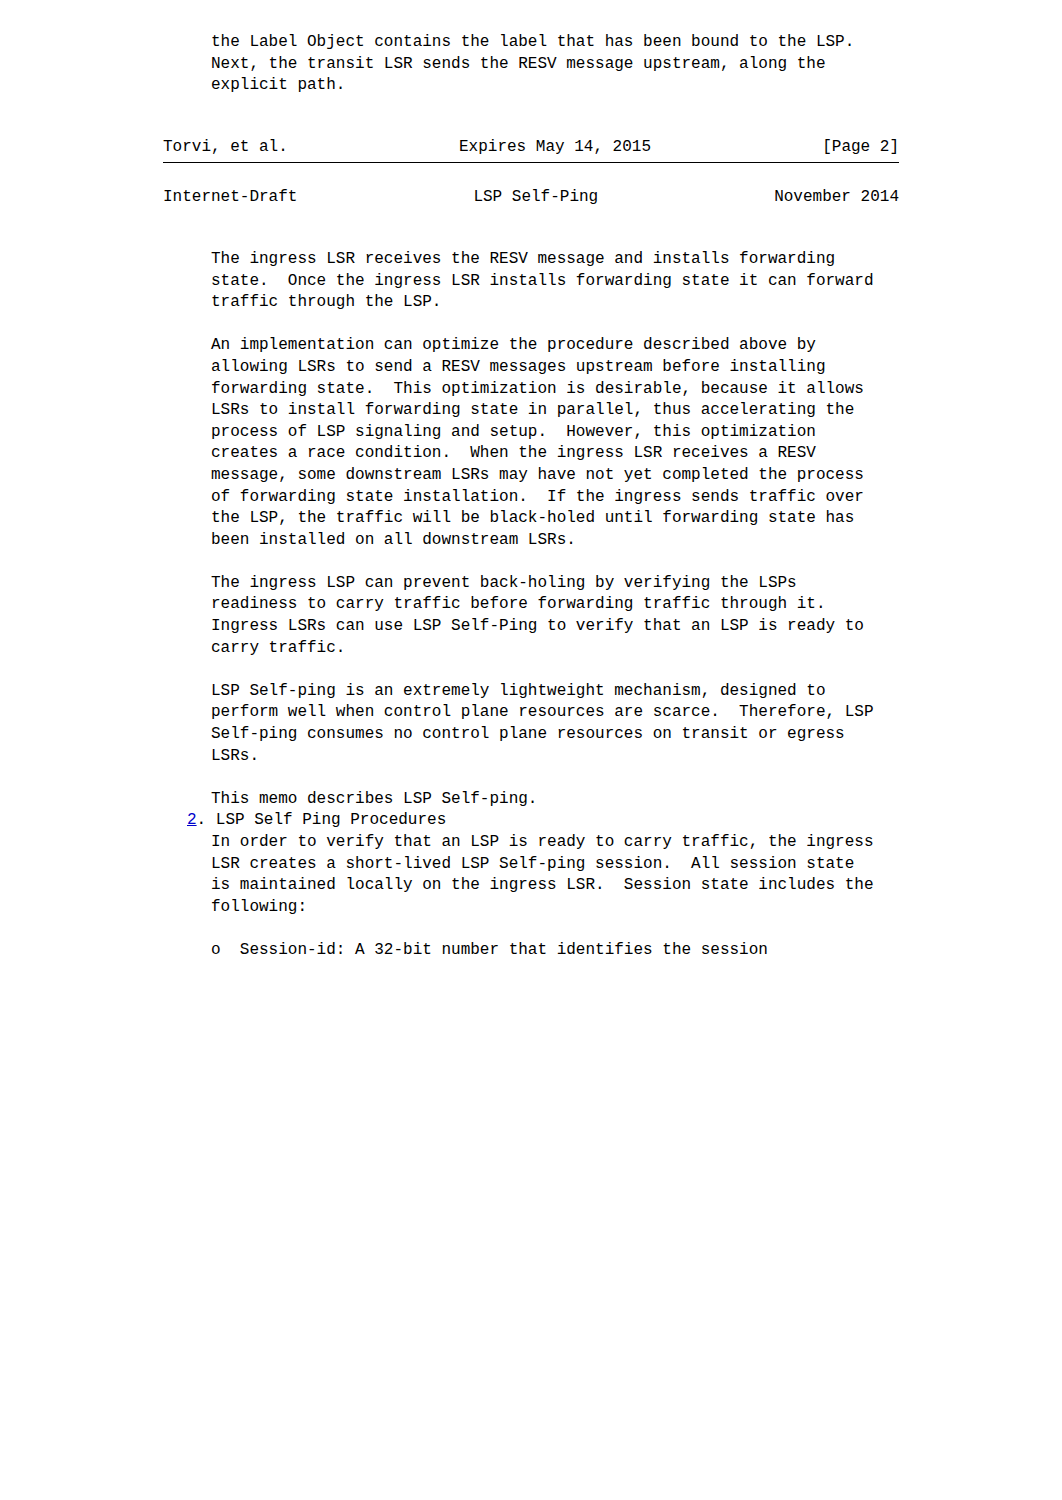the Label Object contains the label that has been bound to the LSP.
Next, the transit LSR sends the RESV message upstream, along the
explicit path.
Torvi, et al. Expires May 14, 2015 [Page 2]
Internet-Draft LSP Self-Ping November 2014
The ingress LSR receives the RESV message and installs forwarding
state.  Once the ingress LSR installs forwarding state it can forward
traffic through the LSP.

An implementation can optimize the procedure described above by
allowing LSRs to send a RESV messages upstream before installing
forwarding state.  This optimization is desirable, because it allows
LSRs to install forwarding state in parallel, thus accelerating the
process of LSP signaling and setup.  However, this optimization
creates a race condition.  When the ingress LSR receives a RESV
message, some downstream LSRs may have not yet completed the process
of forwarding state installation.  If the ingress sends traffic over
the LSP, the traffic will be black-holed until forwarding state has
been installed on all downstream LSRs.

The ingress LSP can prevent back-holing by verifying the LSPs
readiness to carry traffic before forwarding traffic through it.
Ingress LSRs can use LSP Self-Ping to verify that an LSP is ready to
carry traffic.

LSP Self-ping is an extremely lightweight mechanism, designed to
perform well when control plane resources are scarce.  Therefore, LSP
Self-ping consumes no control plane resources on transit or egress
LSRs.

This memo describes LSP Self-ping.
2. LSP Self Ping Procedures
In order to verify that an LSP is ready to carry traffic, the ingress
LSR creates a short-lived LSP Self-ping session.  All session state
is maintained locally on the ingress LSR.  Session state includes the
following:

o  Session-id: A 32-bit number that identifies the session